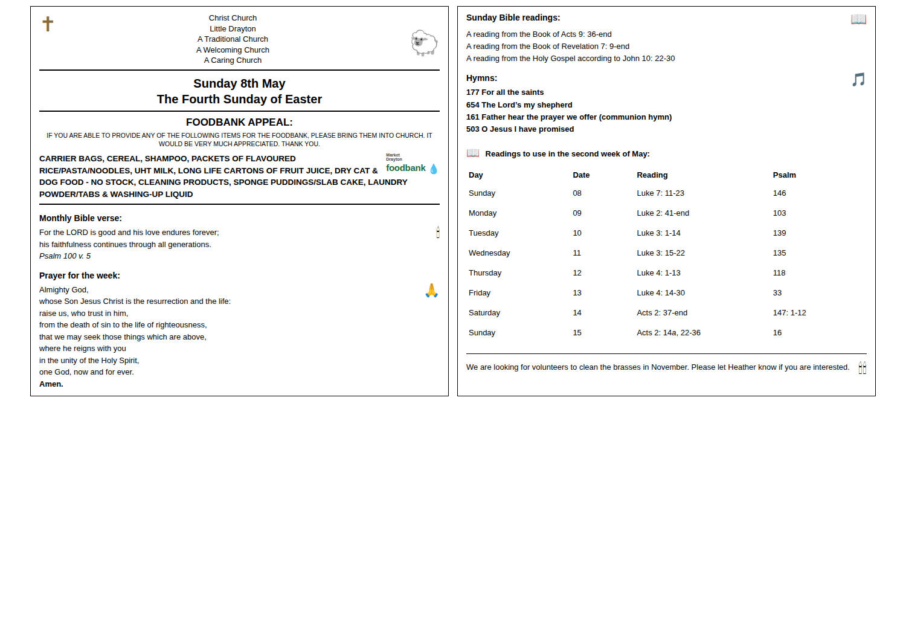✝
Christ Church
Little Drayton
A Traditional Church
A Welcoming Church
A Caring Church
🐑
Sunday 8th May
The Fourth Sunday of Easter
FOODBANK APPEAL:
If you are able to provide any of the following items for the foodbank, please bring them into church. It would be very much appreciated. Thank you.
Market
Drayton
foodbank 💧
CARRIER BAGS, CEREAL, SHAMPOO, PACKETS OF FLAVOURED RICE/PASTA/NOODLES, UHT MILK, LONG LIFE CARTONS OF FRUIT JUICE, DRY CAT & DOG FOOD - NO STOCK, CLEANING PRODUCTS, SPONGE PUDDINGS/SLAB CAKE, LAUNDRY POWDER/TABS & WASHING-UP LIQUID
Monthly Bible verse:
🕯 For the LORD is good and his love endures forever;
his faithfulness continues through all generations.
Psalm 100 v. 5
Prayer for the week:
🙏 Almighty God,
whose Son Jesus Christ is the resurrection and the life:
raise us, who trust in him,
from the death of sin to the life of righteousness,
that we may seek those things which are above,
where he reigns with you
in the unity of the Holy Spirit,
one God, now and for ever.
Amen.
📖 Sunday Bible readings:
A reading from the Book of Acts 9: 36-end
A reading from the Book of Revelation 7: 9-end
A reading from the Holy Gospel according to John 10: 22-30
🎵 Hymns:
177 For all the saints
654 The Lord’s my shepherd
161 Father hear the prayer we offer (communion hymn)
503 O Jesus I have promised
📖 Readings to use in the second week of May:
| Day | Date | Reading | Psalm |
| --- | --- | --- | --- |
| Sunday | 08 | Luke 7: 11-23 | 146 |
| Monday | 09 | Luke 2: 41-end | 103 |
| Tuesday | 10 | Luke 3: 1-14 | 139 |
| Wednesday | 11 | Luke 3: 15-22 | 135 |
| Thursday | 12 | Luke 4: 1-13 | 118 |
| Friday | 13 | Luke 4: 14-30 | 33 |
| Saturday | 14 | Acts 2: 37-end | 147: 1-12 |
| Sunday | 15 | Acts 2: 14 a , 22-36 | 16 |
🕯🕯 We are looking for volunteers to clean the brasses in November. Please let Heather know if you are interested.